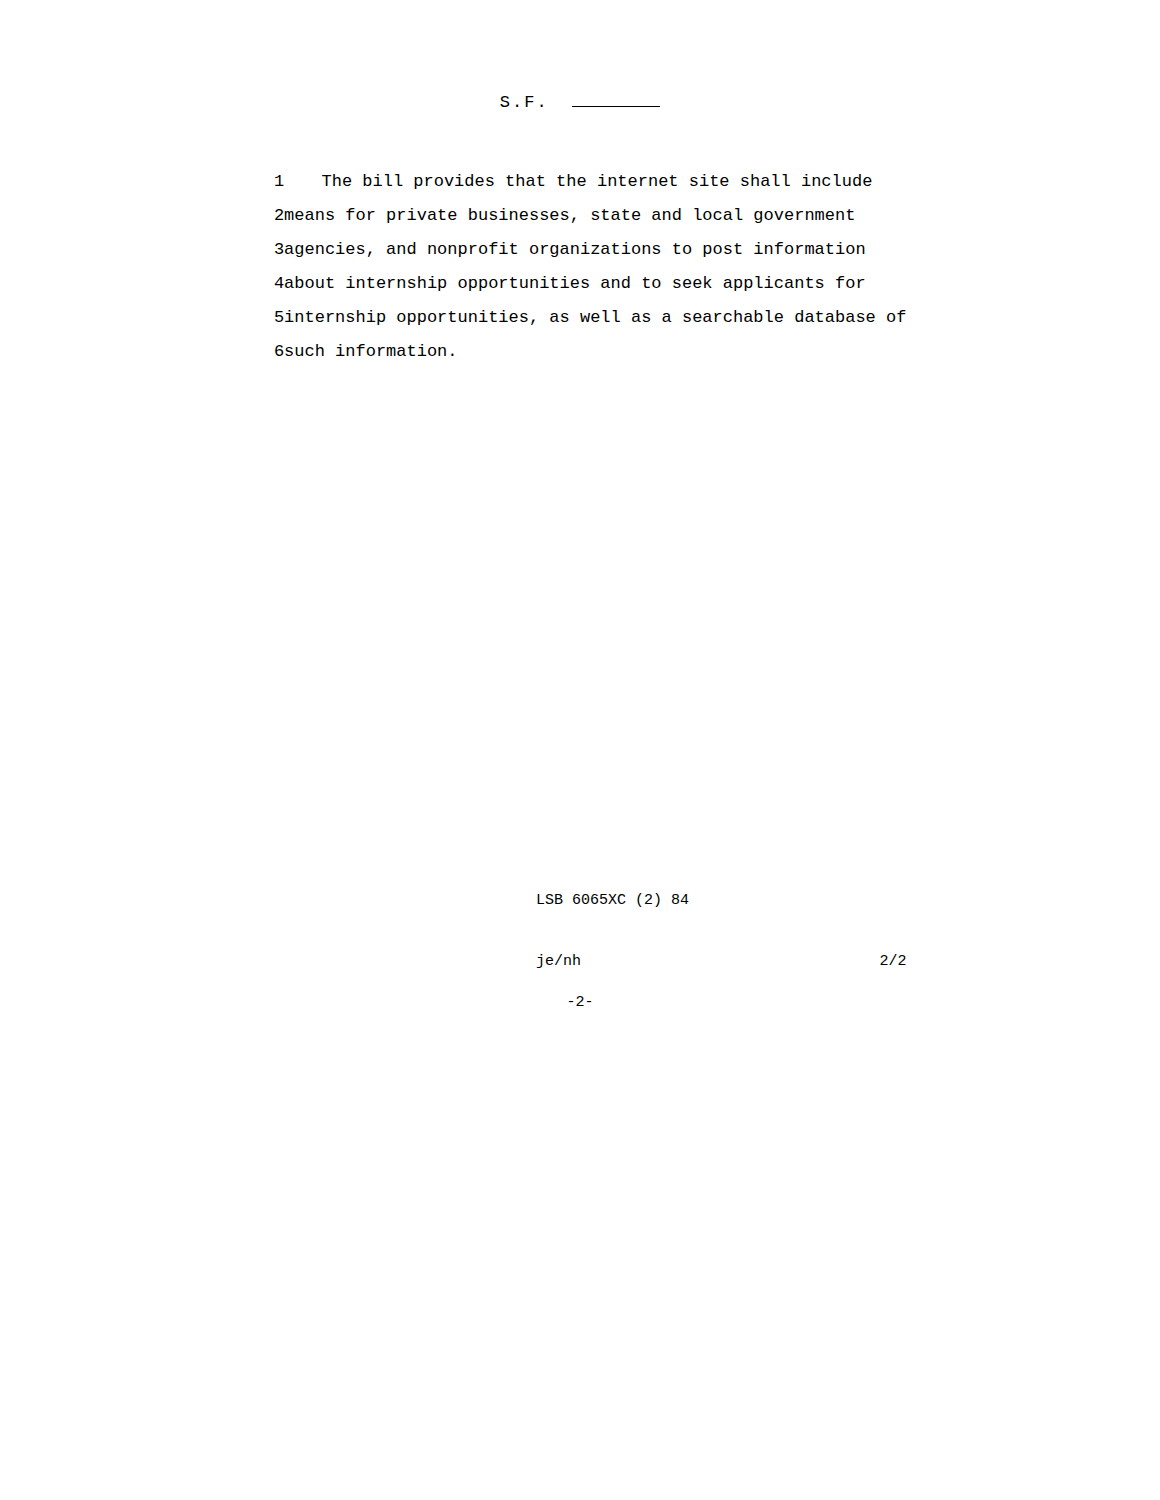S.F.
| 1 | The bill provides that the internet site shall include |
| 2 | means for private businesses, state and local government |
| 3 | agencies, and nonprofit organizations to post information |
| 4 | about internship opportunities and to seek applicants for |
| 5 | internship opportunities, as well as a searchable database of |
| 6 | such information. |
LSB 6065XC (2) 84 je/nh 2/2
-2-